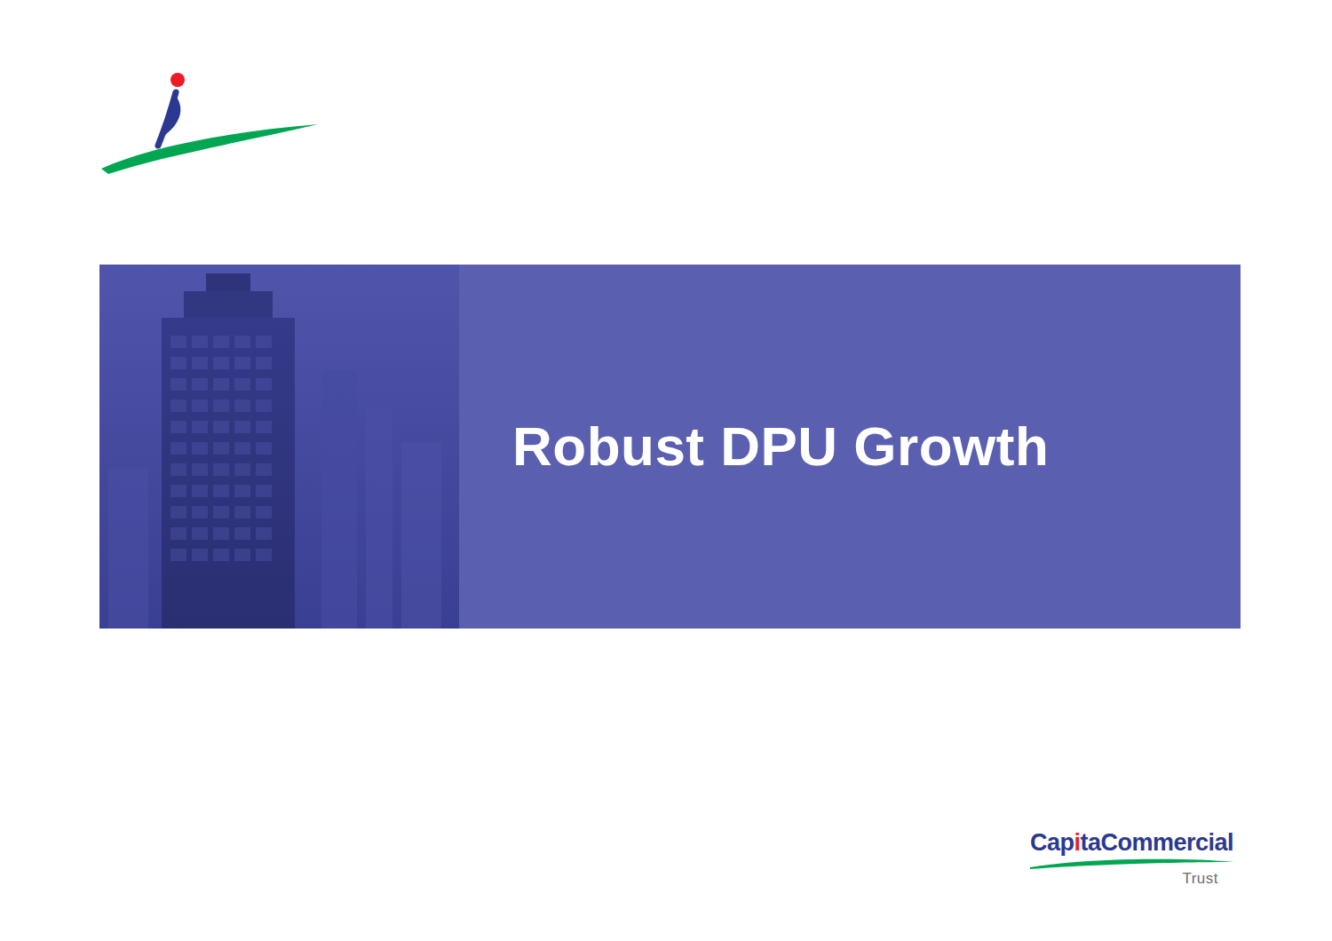Robust DPU Growth
CapitaCommercial
Trust